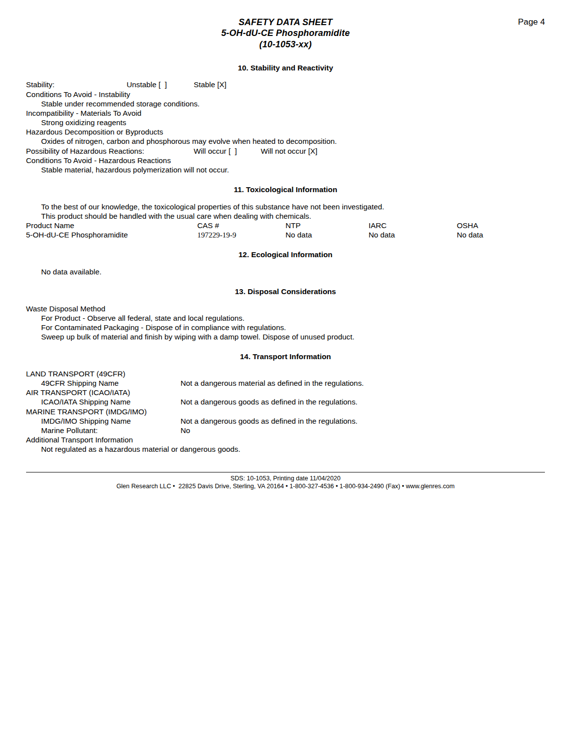Page 4
SAFETY DATA SHEET
5-OH-dU-CE Phosphoramidite
(10-1053-xx)
10. Stability and Reactivity
Stability: Unstable [ ] Stable [X]
Conditions To Avoid - Instability
Stable under recommended storage conditions.
Incompatibility - Materials To Avoid
Strong oxidizing reagents
Hazardous Decomposition or Byproducts
Oxides of nitrogen, carbon and phosphorous may evolve when heated to decomposition.
Possibility of Hazardous Reactions: Will occur [ ] Will not occur [X]
Conditions To Avoid - Hazardous Reactions
Stable material, hazardous polymerization will not occur.
11. Toxicological Information
To the best of our knowledge, the toxicological properties of this substance have not been investigated.
This product should be handled with the usual care when dealing with chemicals.
| Product Name | CAS # | NTP | IARC | OSHA |
| 5-OH-dU-CE Phosphoramidite | 197229-19-9 | No data | No data | No data |
12. Ecological Information
No data available.
13. Disposal Considerations
Waste Disposal Method
For Product - Observe all federal, state and local regulations.
For Contaminated Packaging - Dispose of in compliance with regulations.
Sweep up bulk of material and finish by wiping with a damp towel. Dispose of unused product.
14. Transport Information
LAND TRANSPORT (49CFR)
49CFR Shipping Name Not a dangerous material as defined in the regulations.
AIR TRANSPORT (ICAO/IATA)
ICAO/IATA Shipping Name Not a dangerous goods as defined in the regulations.
MARINE TRANSPORT (IMDG/IMO)
IMDG/IMO Shipping Name Not a dangerous goods as defined in the regulations.
Marine Pollutant: No
Additional Transport Information
Not regulated as a hazardous material or dangerous goods.
SDS: 10-1053, Printing date 11/04/2020
Glen Research LLC • 22825 Davis Drive, Sterling, VA 20164 • 1-800-327-4536 • 1-800-934-2490 (Fax) • www.glenres.com